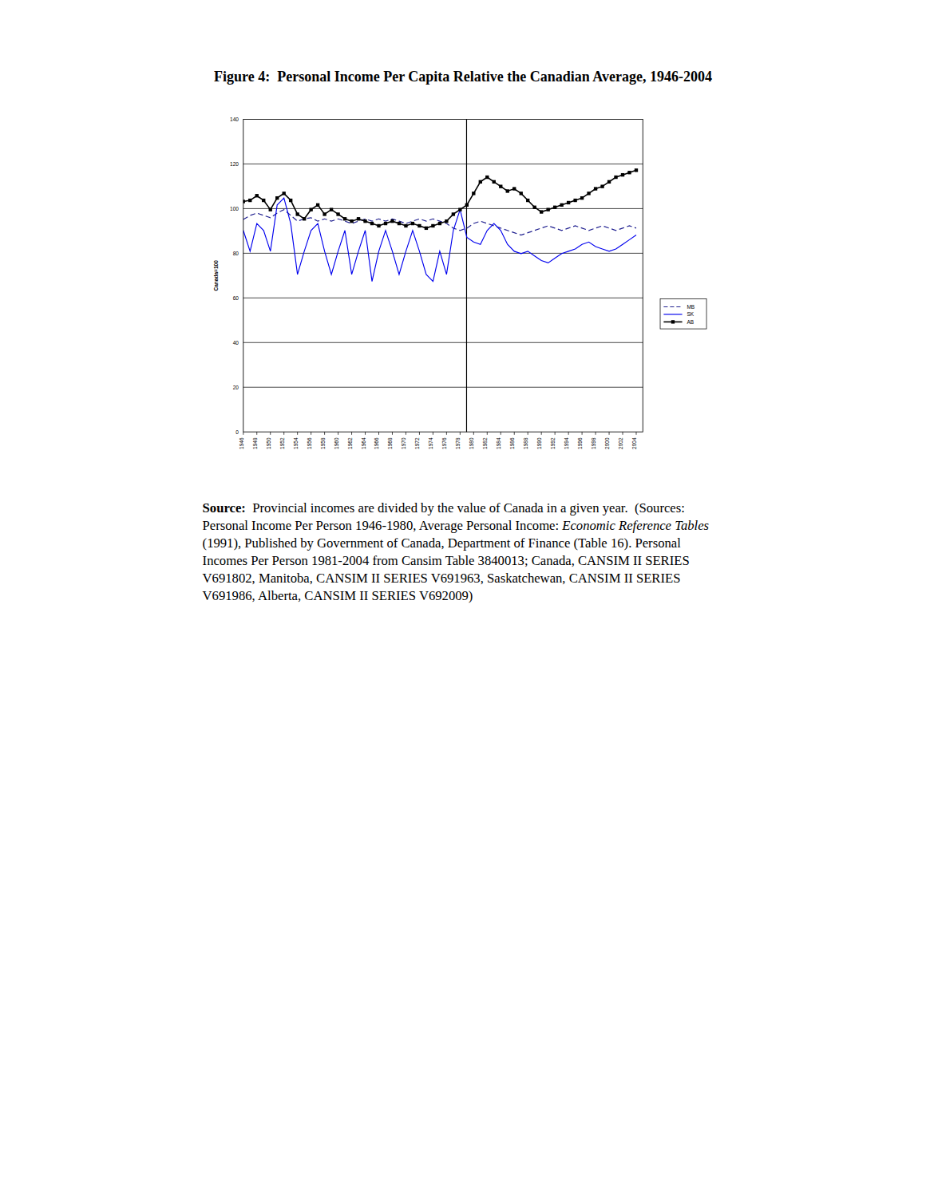Figure 4: Personal Income Per Capita Relative the Canadian Average, 1946-2004
140 120 100 80 60 40 20 0 Canada=100 1946 1948 1950 1952 1954 1956 1958 1960 1962 1964 1966 1968 1970 1972 1974 1976 1978 1980 1982 1984 1986 1988 1990 1992 1994 1996 1998 2000 2002 2004 MB SK AB
Source: Provincial incomes are divided by the value of Canada in a given year. (Sources: Personal Income Per Person 1946-1980, Average Personal Income: Economic Reference Tables (1991), Published by Government of Canada, Department of Finance (Table 16). Personal Incomes Per Person 1981-2004 from Cansim Table 3840013; Canada, CANSIM II SERIES V691802, Manitoba, CANSIM II SERIES V691963, Saskatchewan, CANSIM II SERIES V691986, Alberta, CANSIM II SERIES V692009)